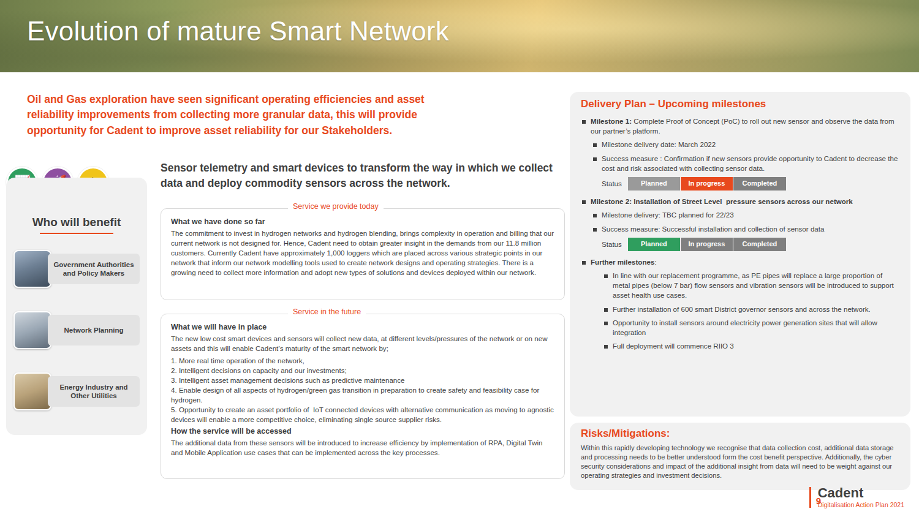Evolution of mature Smart Network
Oil and Gas exploration have seen significant operating efficiencies and asset reliability improvements from collecting more granular data, this will provide opportunity for Cadent to improve asset reliability for our Stakeholders.
📈
🚀
♞
Who will benefit
Government Authorities and Policy Makers
Network Planning
Energy Industry and Other Utilities
Sensor telemetry and smart devices to transform the way in which we collect data and deploy commodity sensors across the network.
Service we provide today
What we have done so far
The commitment to invest in hydrogen networks and hydrogen blending, brings complexity in operation and billing that our current network is not designed for. Hence, Cadent need to obtain greater insight in the demands from our 11.8 million customers. Currently Cadent have approximately 1,000 loggers which are placed across various strategic points in our network that inform our network modelling tools used to create network designs and operating strategies. There is a growing need to collect more information and adopt new types of solutions and devices deployed within our network.
Service in the future
What we will have in place
The new low cost smart devices and sensors will collect new data, at different levels/pressures of the network or on new assets and this will enable Cadent’s maturity of the smart network by;
1. More real time operation of the network,
2. Intelligent decisions on capacity and our investments;
3. Intelligent asset management decisions such as predictive maintenance
4. Enable design of all aspects of hydrogen/green gas transition in preparation to create safety and feasibility case for hydrogen.
5. Opportunity to create an asset portfolio of IoT connected devices with alternative communication as moving to agnostic devices will enable a more competitive choice, eliminating single source supplier risks.
How the service will be accessed
The additional data from these sensors will be introduced to increase efficiency by implementation of RPA, Digital Twin and Mobile Application use cases that can be implemented across the key processes.
Delivery Plan – Upcoming milestones
Milestone 1: Complete Proof of Concept (PoC) to roll out new sensor and observe the data from our partner’s platform.
Milestone delivery date: March 2022
Success measure : Confirmation if new sensors provide opportunity to Cadent to decrease the cost and risk associated with collecting sensor data.
Status Planned In progress Completed
Milestone 2: Installation of Street Level pressure sensors across our network
Milestone delivery: TBC planned for 22/23
Success measure: Successful installation and collection of sensor data
Status Planned In progress Completed
Further milestones:
In line with our replacement programme, as PE pipes will replace a large proportion of metal pipes (below 7 bar) flow sensors and vibration sensors will be introduced to support asset health use cases.
Further installation of 600 smart District governor sensors and across the network.
Opportunity to install sensors around electricity power generation sites that will allow integration
Full deployment will commence RIIO 3
Risks/Mitigations:
Within this rapidly developing technology we recognise that data collection cost, additional data storage and processing needs to be better understood form the cost benefit perspective. Additionally, the cyber security considerations and impact of the additional insight from data will need to be weight against our operating strategies and investment decisions.
9
Cadent
Digitalisation Action Plan 2021